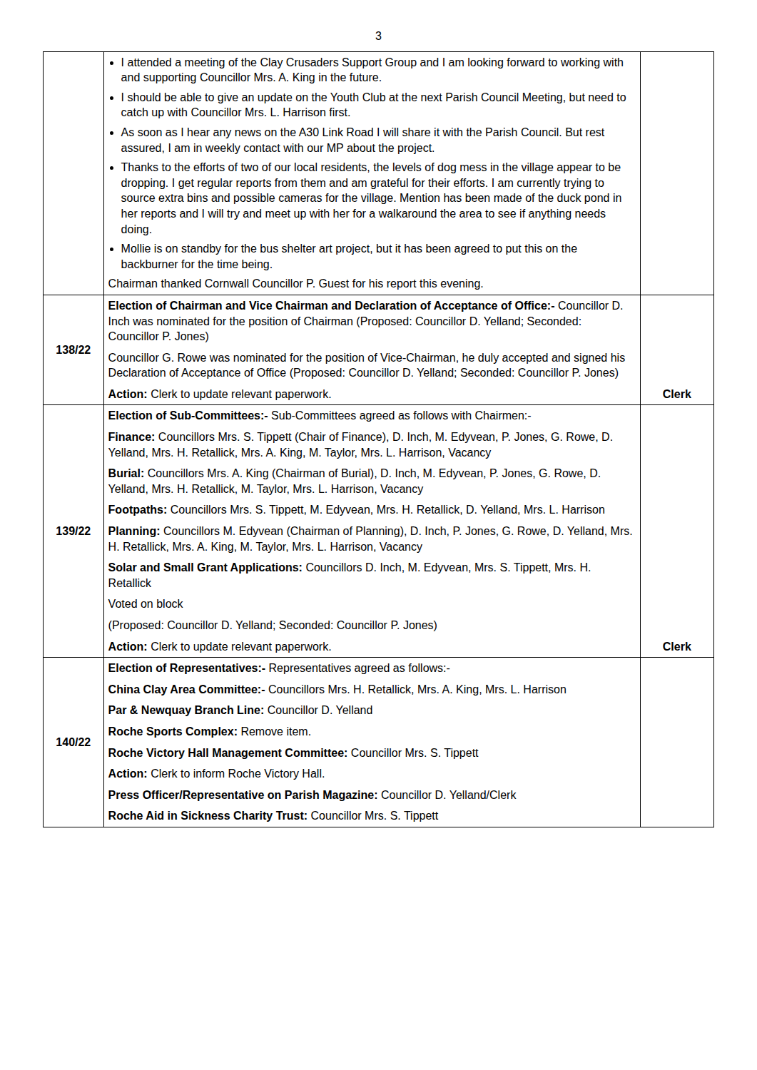3
| | I attended a meeting of the Clay Crusaders Support Group and I am looking forward to working with and supporting Councillor Mrs. A. King in the future. I should be able to give an update on the Youth Club at the next Parish Council Meeting, but need to catch up with Councillor Mrs. L. Harrison first. As soon as I hear any news on the A30 Link Road I will share it with the Parish Council. But rest assured, I am in weekly contact with our MP about the project. Thanks to the efforts of two of our local residents, the levels of dog mess in the village appear to be dropping. I get regular reports from them and am grateful for their efforts. I am currently trying to source extra bins and possible cameras for the village. Mention has been made of the duck pond in her reports and I will try and meet up with her for a walkaround the area to see if anything needs doing. Mollie is on standby for the bus shelter art project, but it has been agreed to put this on the backburner for the time being. Chairman thanked Cornwall Councillor P. Guest for his report this evening. | |
| 138/22 | Election of Chairman and Vice Chairman and Declaration of Acceptance of Office:- Councillor D. Inch was nominated for the position of Chairman (Proposed: Councillor D. Yelland; Seconded: Councillor P. Jones) Councillor G. Rowe was nominated for the position of Vice-Chairman, he duly accepted and signed his Declaration of Acceptance of Office (Proposed: Councillor D. Yelland; Seconded: Councillor P. Jones) Action: Clerk to update relevant paperwork. | Clerk |
| 139/22 | Election of Sub-Committees:- Sub-Committees agreed as follows with Chairmen:- Finance: Councillors Mrs. S. Tippett (Chair of Finance), D. Inch, M. Edyvean, P. Jones, G. Rowe, D. Yelland, Mrs. H. Retallick, Mrs. A. King, M. Taylor, Mrs. L. Harrison, Vacancy Burial: Councillors Mrs. A. King (Chairman of Burial), D. Inch, M. Edyvean, P. Jones, G. Rowe, D. Yelland, Mrs. H. Retallick, M. Taylor, Mrs. L. Harrison, Vacancy Footpaths: Councillors Mrs. S. Tippett, M. Edyvean, Mrs. H. Retallick, D. Yelland, Mrs. L. Harrison Planning: Councillors M. Edyvean (Chairman of Planning), D. Inch, P. Jones, G. Rowe, D. Yelland, Mrs. H. Retallick, Mrs. A. King, M. Taylor, Mrs. L. Harrison, Vacancy Solar and Small Grant Applications: Councillors D. Inch, M. Edyvean, Mrs. S. Tippett, Mrs. H. Retallick Voted on block (Proposed: Councillor D. Yelland; Seconded: Councillor P. Jones) Action: Clerk to update relevant paperwork. | Clerk |
| 140/22 | Election of Representatives:- Representatives agreed as follows:- China Clay Area Committee:- Councillors Mrs. H. Retallick, Mrs. A. King, Mrs. L. Harrison Par & Newquay Branch Line: Councillor D. Yelland Roche Sports Complex: Remove item. Roche Victory Hall Management Committee: Councillor Mrs. S. Tippett Action: Clerk to inform Roche Victory Hall. Press Officer/Representative on Parish Magazine: Councillor D. Yelland/Clerk Roche Aid in Sickness Charity Trust: Councillor Mrs. S. Tippett | |